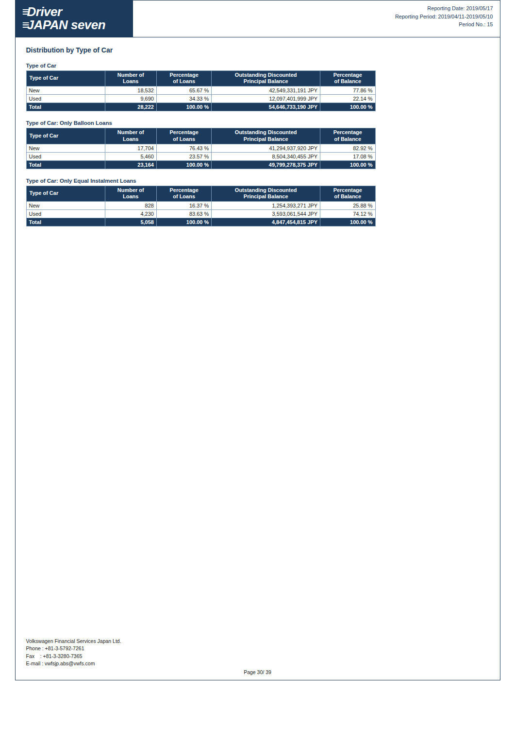≡Driver ≡JAPAN seven
Reporting Date: 2019/05/17
Reporting Period: 2019/04/11-2019/05/10
Period No.: 15
Distribution by Type of Car
Type of Car
| Type of Car | Number of Loans | Percentage of Loans | Outstanding Discounted Principal Balance | Percentage of Balance |
| --- | --- | --- | --- | --- |
| New | 18,532 | 65.67 % | 42,549,331,191 JPY | 77.86 % |
| Used | 9,690 | 34.33 % | 12,097,401,999 JPY | 22.14 % |
| Total | 28,222 | 100.00 % | 54,646,733,190 JPY | 100.00 % |
Type of Car: Only Balloon Loans
| Type of Car | Number of Loans | Percentage of Loans | Outstanding Discounted Principal Balance | Percentage of Balance |
| --- | --- | --- | --- | --- |
| New | 17,704 | 76.43 % | 41,294,937,920 JPY | 82.92 % |
| Used | 5,460 | 23.57 % | 8,504,340,455 JPY | 17.08 % |
| Total | 23,164 | 100.00 % | 49,799,278,375 JPY | 100.00 % |
Type of Car: Only Equal Instalment Loans
| Type of Car | Number of Loans | Percentage of Loans | Outstanding Discounted Principal Balance | Percentage of Balance |
| --- | --- | --- | --- | --- |
| New | 828 | 16.37 % | 1,254,393,271 JPY | 25.88 % |
| Used | 4,230 | 83.63 % | 3,593,061,544 JPY | 74.12 % |
| Total | 5,058 | 100.00 % | 4,847,454,815 JPY | 100.00 % |
Volkswagen Financial Services Japan Ltd.
Phone : +81-3-5792-7261
Fax : +81-3-3280-7365
E-mail : vwfsjp.abs@vwfs.com
Page 30/ 39